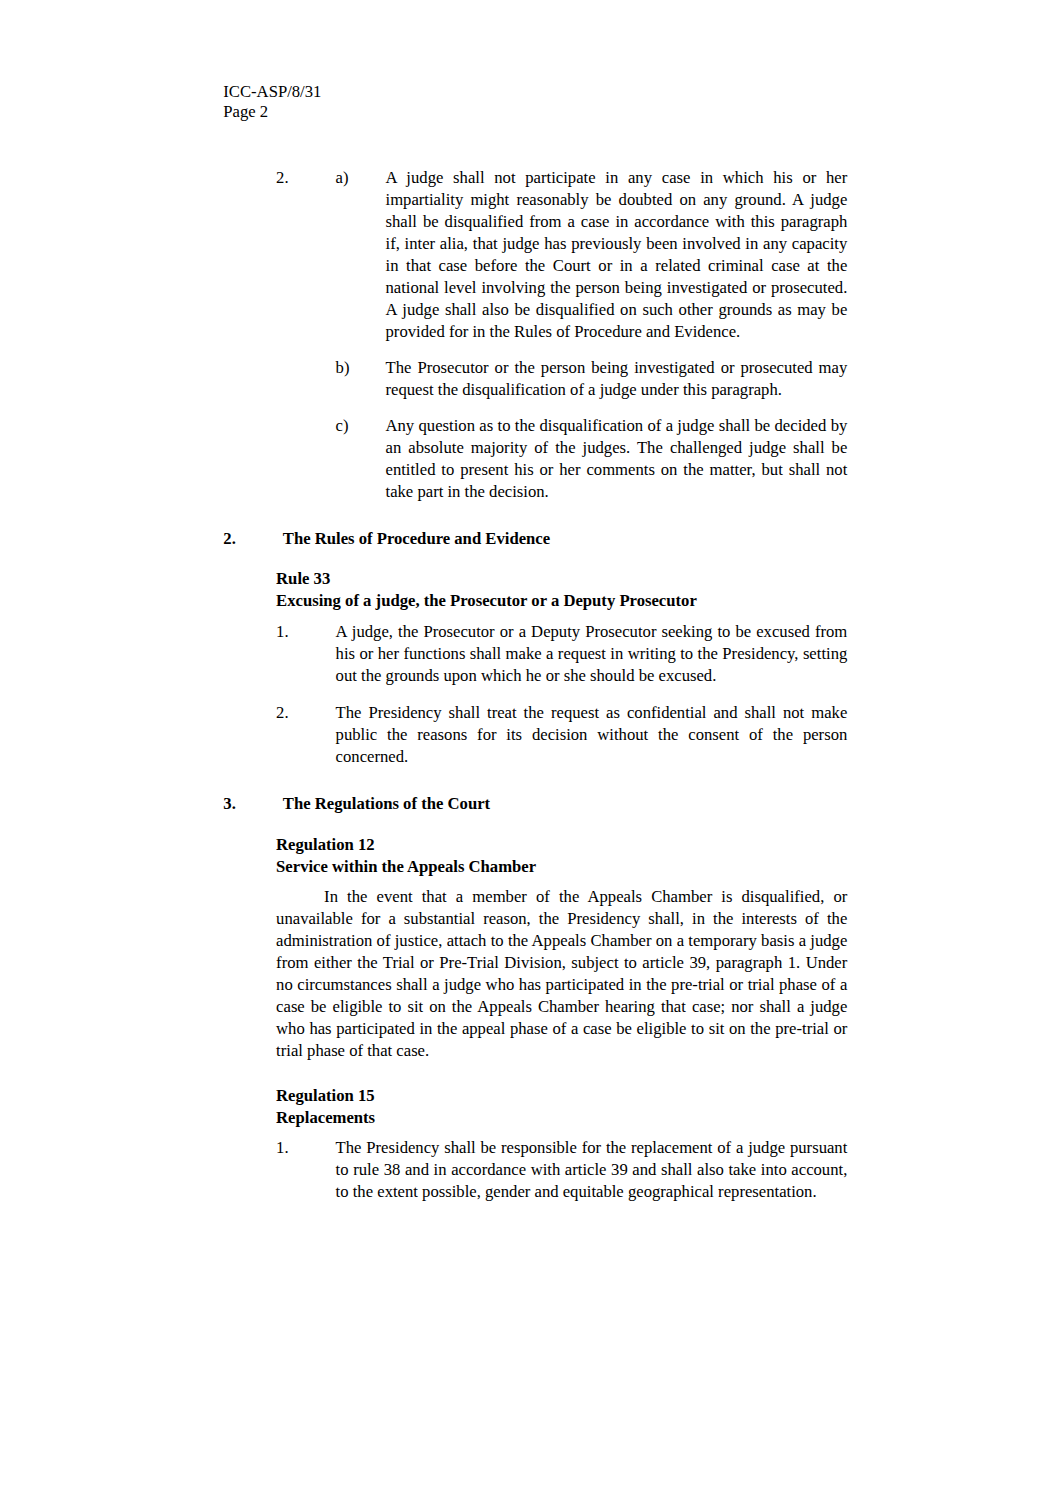ICC-ASP/8/31
Page 2
2.
a)
A judge shall not participate in any case in which his or her impartiality might reasonably be doubted on any ground. A judge shall be disqualified from a case in accordance with this paragraph if, inter alia, that judge has previously been involved in any capacity in that case before the Court or in a related criminal case at the national level involving the person being investigated or prosecuted. A judge shall also be disqualified on such other grounds as may be provided for in the Rules of Procedure and Evidence.
b)
The Prosecutor or the person being investigated or prosecuted may request the disqualification of a judge under this paragraph.
c)
Any question as to the disqualification of a judge shall be decided by an absolute majority of the judges. The challenged judge shall be entitled to present his or her comments on the matter, but shall not take part in the decision.
2. The Rules of Procedure and Evidence
Rule 33
Excusing of a judge, the Prosecutor or a Deputy Prosecutor
1.
A judge, the Prosecutor or a Deputy Prosecutor seeking to be excused from his or her functions shall make a request in writing to the Presidency, setting out the grounds upon which he or she should be excused.
2.
The Presidency shall treat the request as confidential and shall not make public the reasons for its decision without the consent of the person concerned.
3. The Regulations of the Court
Regulation 12
Service within the Appeals Chamber
In the event that a member of the Appeals Chamber is disqualified, or unavailable for a substantial reason, the Presidency shall, in the interests of the administration of justice, attach to the Appeals Chamber on a temporary basis a judge from either the Trial or Pre-Trial Division, subject to article 39, paragraph 1. Under no circumstances shall a judge who has participated in the pre-trial or trial phase of a case be eligible to sit on the Appeals Chamber hearing that case; nor shall a judge who has participated in the appeal phase of a case be eligible to sit on the pre-trial or trial phase of that case.
Regulation 15
Replacements
1.
The Presidency shall be responsible for the replacement of a judge pursuant to rule 38 and in accordance with article 39 and shall also take into account, to the extent possible, gender and equitable geographical representation.